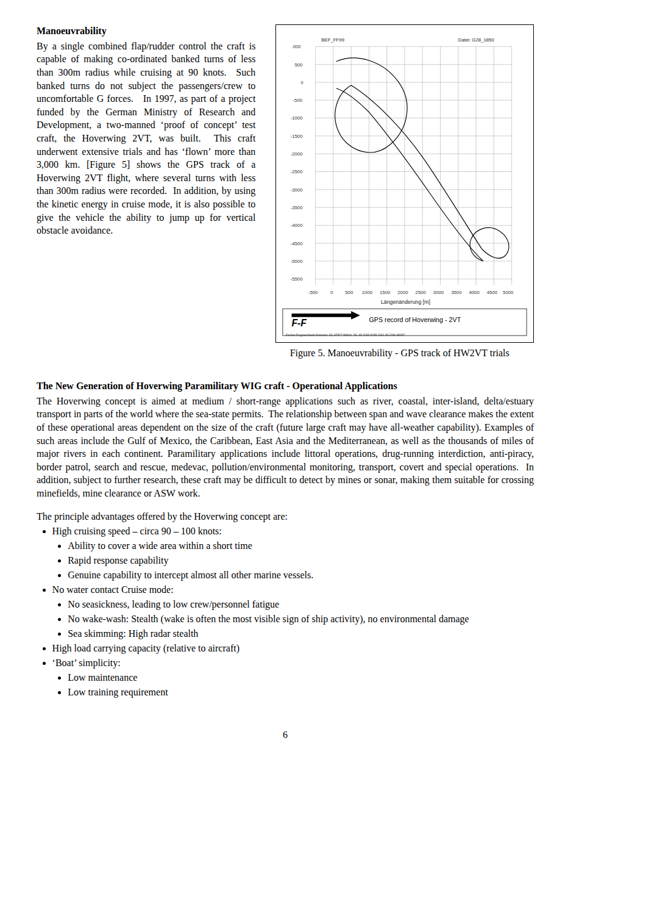Manoeuvrability
By a single combined flap/rudder control the craft is capable of making co-ordinated banked turns of less than 300m radius while cruising at 90 knots. Such banked turns do not subject the passengers/crew to uncomfortable G forces. In 1997, as part of a project funded by the German Ministry of Research and Development, a two-manned ‘proof of concept’ test craft, the Hoverwing 2VT, was built. This craft underwent extensive trials and has ‘flown’ more than 3,000 km. [Figure 5] shows the GPS track of a Hoverwing 2VT flight, where several turns with less than 300m radius were recorded. In addition, by using the kinetic energy in cruise mode, it is also possible to give the vehicle the ability to jump up for vertical obstacle avoidance.
Figure 5. Manoeuvrability - GPS track of HW2VT trials
The New Generation of Hoverwing Paramilitary WIG craft - Operational Applications
The Hoverwing concept is aimed at medium / short-range applications such as river, coastal, inter-island, delta/estuary transport in parts of the world where the sea-state permits. The relationship between span and wave clearance makes the extent of these operational areas dependent on the size of the craft (future large craft may have all-weather capability). Examples of such areas include the Gulf of Mexico, the Caribbean, East Asia and the Mediterranean, as well as the thousands of miles of major rivers in each continent. Paramilitary applications include littoral operations, drug-running interdiction, anti-piracy, border patrol, search and rescue, medevac, pollution/environmental monitoring, transport, covert and special operations. In addition, subject to further research, these craft may be difficult to detect by mines or sonar, making them suitable for crossing minefields, mine clearance or ASW work.
The principle advantages offered by the Hoverwing concept are:
High cruising speed – circa 90 – 100 knots:
Ability to cover a wide area within a short time
Rapid response capability
Genuine capability to intercept almost all other marine vessels.
No water contact Cruise mode:
No seasickness, leading to low crew/personnel fatigue
No wake-wash: Stealth (wake is often the most visible sign of ship activity), no environmental damage
Sea skimming: High radar stealth
High load carrying capacity (relative to aircraft)
‘Boat’ simplicity:
Low maintenance
Low training requirement
6